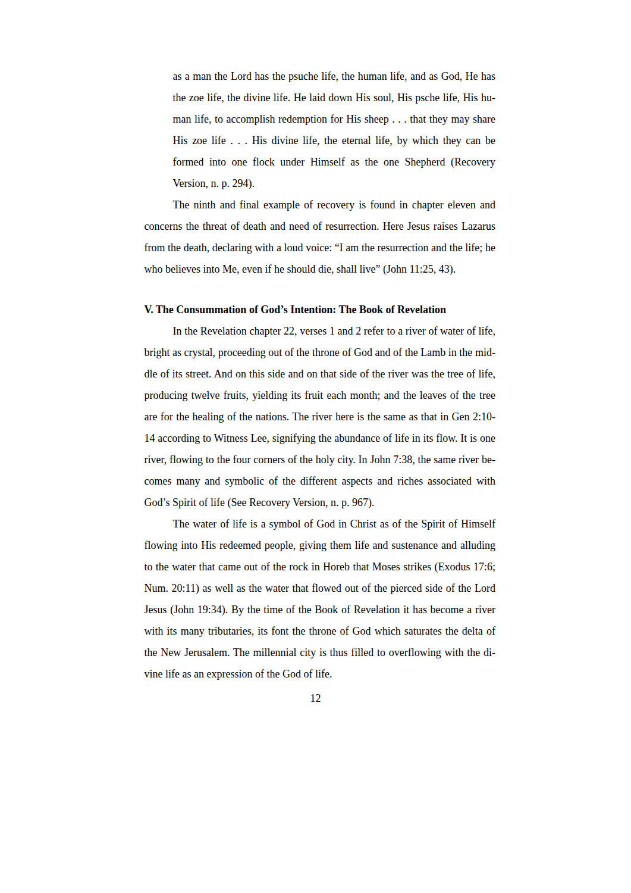as a man the Lord has the psuche life, the human life, and as God, He has the zoe life, the divine life. He laid down His soul, His psche life, His human life, to accomplish redemption for His sheep . . . that they may share His zoe life . . . His divine life, the eternal life, by which they can be formed into one flock under Himself as the one Shepherd (Recovery Version, n. p. 294).
The ninth and final example of recovery is found in chapter eleven and concerns the threat of death and need of resurrection. Here Jesus raises Lazarus from the death, declaring with a loud voice: “I am the resurrection and the life; he who believes into Me, even if he should die, shall live” (John 11:25, 43).
V. The Consummation of God’s Intention: The Book of Revelation
In the Revelation chapter 22, verses 1 and 2 refer to a river of water of life, bright as crystal, proceeding out of the throne of God and of the Lamb in the middle of its street. And on this side and on that side of the river was the tree of life, producing twelve fruits, yielding its fruit each month; and the leaves of the tree are for the healing of the nations. The river here is the same as that in Gen 2:10-14 according to Witness Lee, signifying the abundance of life in its flow. It is one river, flowing to the four corners of the holy city. In John 7:38, the same river becomes many and symbolic of the different aspects and riches associated with God’s Spirit of life (See Recovery Version, n. p. 967).
The water of life is a symbol of God in Christ as of the Spirit of Himself flowing into His redeemed people, giving them life and sustenance and alluding to the water that came out of the rock in Horeb that Moses strikes (Exodus 17:6; Num. 20:11) as well as the water that flowed out of the pierced side of the Lord Jesus (John 19:34). By the time of the Book of Revelation it has become a river with its many tributaries, its font the throne of God which saturates the delta of the New Jerusalem. The millennial city is thus filled to overflowing with the divine life as an expression of the God of life.
12